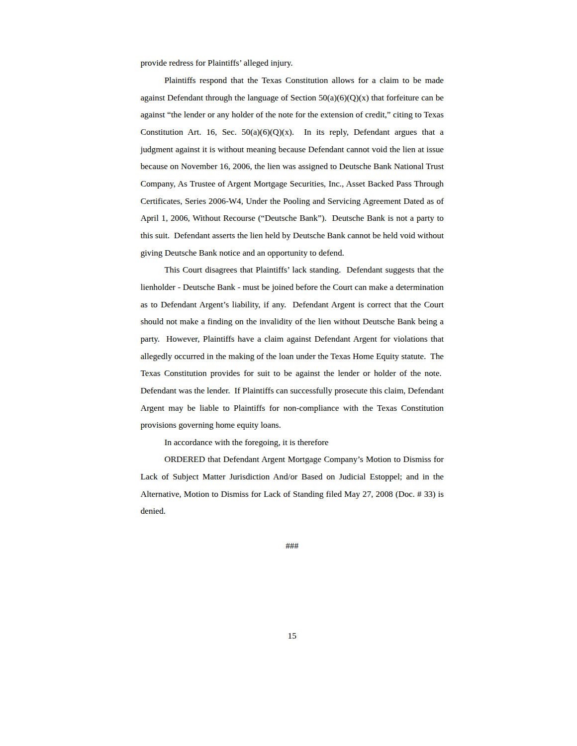provide redress for Plaintiffs’ alleged injury.
Plaintiffs respond that the Texas Constitution allows for a claim to be made against Defendant through the language of Section 50(a)(6)(Q)(x) that forfeiture can be against “the lender or any holder of the note for the extension of credit,” citing to Texas Constitution Art. 16, Sec. 50(a)(6)(Q)(x). In its reply, Defendant argues that a judgment against it is without meaning because Defendant cannot void the lien at issue because on November 16, 2006, the lien was assigned to Deutsche Bank National Trust Company, As Trustee of Argent Mortgage Securities, Inc., Asset Backed Pass Through Certificates, Series 2006-W4, Under the Pooling and Servicing Agreement Dated as of April 1, 2006, Without Recourse (“Deutsche Bank”). Deutsche Bank is not a party to this suit. Defendant asserts the lien held by Deutsche Bank cannot be held void without giving Deutsche Bank notice and an opportunity to defend.
This Court disagrees that Plaintiffs’ lack standing. Defendant suggests that the lienholder - Deutsche Bank - must be joined before the Court can make a determination as to Defendant Argent’s liability, if any. Defendant Argent is correct that the Court should not make a finding on the invalidity of the lien without Deutsche Bank being a party. However, Plaintiffs have a claim against Defendant Argent for violations that allegedly occurred in the making of the loan under the Texas Home Equity statute. The Texas Constitution provides for suit to be against the lender or holder of the note. Defendant was the lender. If Plaintiffs can successfully prosecute this claim, Defendant Argent may be liable to Plaintiffs for non-compliance with the Texas Constitution provisions governing home equity loans.
In accordance with the foregoing, it is therefore
ORDERED that Defendant Argent Mortgage Company’s Motion to Dismiss for Lack of Subject Matter Jurisdiction And/or Based on Judicial Estoppel; and in the Alternative, Motion to Dismiss for Lack of Standing filed May 27, 2008 (Doc. # 33) is denied.
###
15